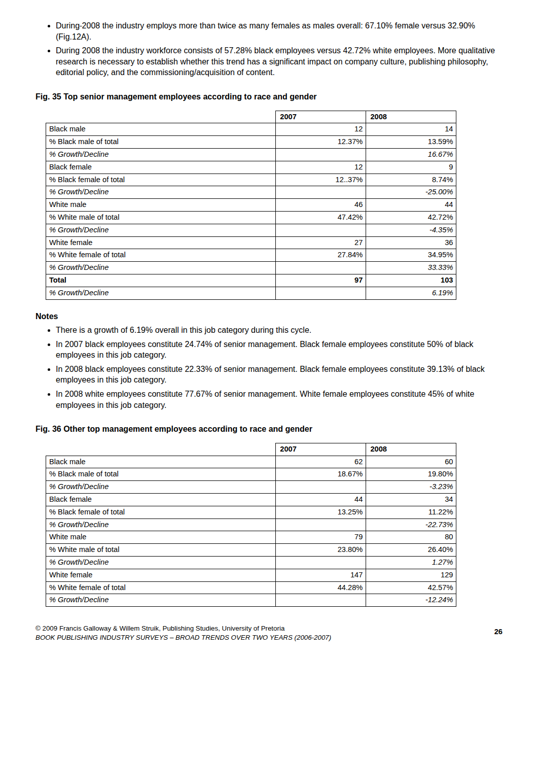During 2008 the industry employs more than twice as many females as males overall: 67.10% female versus 32.90% (Fig.12A).
During 2008 the industry workforce consists of 57.28% black employees versus 42.72% white employees. More qualitative research is necessary to establish whether this trend has a significant impact on company culture, publishing philosophy, editorial policy, and the commissioning/acquisition of content.
Fig. 35 Top senior management employees according to race and gender
| | 2007 | 2008 |
| Black male | 12 | 14 |
| % Black male of total | 12.37% | 13.59% |
| % Growth/Decline | | 16.67% |
| Black female | 12 | 9 |
| % Black female of total | 12..37% | 8.74% |
| % Growth/Decline | | -25.00% |
| White male | 46 | 44 |
| % White male of total | 47.42% | 42.72% |
| % Growth/Decline | | -4.35% |
| White female | 27 | 36 |
| % White female of total | 27.84% | 34.95% |
| % Growth/Decline | | 33.33% |
| Total | 97 | 103 |
| % Growth/Decline | | 6.19% |
Notes
There is a growth of 6.19% overall in this job category during this cycle.
In 2007 black employees constitute 24.74% of senior management. Black female employees constitute 50% of black employees in this job category.
In 2008 black employees constitute 22.33% of senior management. Black female employees constitute 39.13% of black employees in this job category.
In 2008 white employees constitute 77.67% of senior management. White female employees constitute 45% of white employees in this job category.
Fig. 36 Other top management employees according to race and gender
| | 2007 | 2008 |
| Black male | 62 | 60 |
| % Black male of total | 18.67% | 19.80% |
| % Growth/Decline | | -3.23% |
| Black female | 44 | 34 |
| % Black female of total | 13.25% | 11.22% |
| % Growth/Decline | | -22.73% |
| White male | 79 | 80 |
| % White male of total | 23.80% | 26.40% |
| % Growth/Decline | | 1.27% |
| White female | 147 | 129 |
| % White female of total | 44.28% | 42.57% |
| % Growth/Decline | | -12.24% |
© 2009 Francis Galloway & Willem Struik, Publishing Studies, University of Pretoria
BOOK PUBLISHING INDUSTRY SURVEYS – BROAD TRENDS OVER TWO YEARS (2006-2007)
26